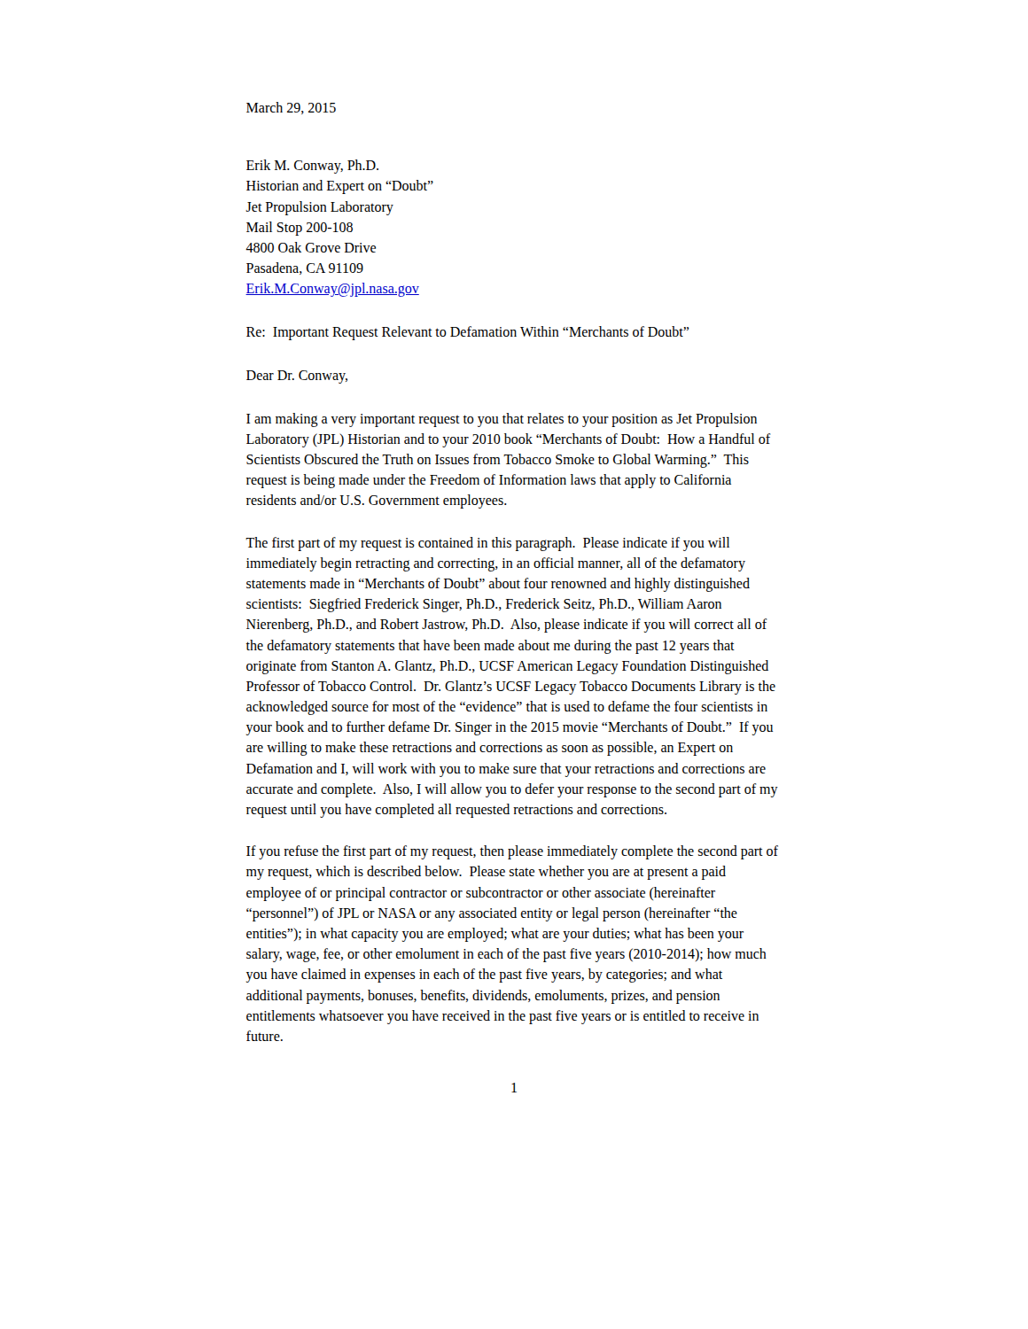March 29, 2015
Erik M. Conway, Ph.D.
Historian and Expert on “Doubt”
Jet Propulsion Laboratory
Mail Stop 200-108
4800 Oak Grove Drive
Pasadena, CA 91109
Erik.M.Conway@jpl.nasa.gov
Re: Important Request Relevant to Defamation Within “Merchants of Doubt”
Dear Dr. Conway,
I am making a very important request to you that relates to your position as Jet Propulsion Laboratory (JPL) Historian and to your 2010 book “Merchants of Doubt: How a Handful of Scientists Obscured the Truth on Issues from Tobacco Smoke to Global Warming.” This request is being made under the Freedom of Information laws that apply to California residents and/or U.S. Government employees.
The first part of my request is contained in this paragraph. Please indicate if you will immediately begin retracting and correcting, in an official manner, all of the defamatory statements made in “Merchants of Doubt” about four renowned and highly distinguished scientists: Siegfried Frederick Singer, Ph.D., Frederick Seitz, Ph.D., William Aaron Nierenberg, Ph.D., and Robert Jastrow, Ph.D. Also, please indicate if you will correct all of the defamatory statements that have been made about me during the past 12 years that originate from Stanton A. Glantz, Ph.D., UCSF American Legacy Foundation Distinguished Professor of Tobacco Control. Dr. Glantz’s UCSF Legacy Tobacco Documents Library is the acknowledged source for most of the “evidence” that is used to defame the four scientists in your book and to further defame Dr. Singer in the 2015 movie “Merchants of Doubt.” If you are willing to make these retractions and corrections as soon as possible, an Expert on Defamation and I, will work with you to make sure that your retractions and corrections are accurate and complete. Also, I will allow you to defer your response to the second part of my request until you have completed all requested retractions and corrections.
If you refuse the first part of my request, then please immediately complete the second part of my request, which is described below. Please state whether you are at present a paid employee of or principal contractor or subcontractor or other associate (hereinafter “personnel”) of JPL or NASA or any associated entity or legal person (hereinafter “the entities”); in what capacity you are employed; what are your duties; what has been your salary, wage, fee, or other emolument in each of the past five years (2010-2014); how much you have claimed in expenses in each of the past five years, by categories; and what additional payments, bonuses, benefits, dividends, emoluments, prizes, and pension entitlements whatsoever you have received in the past five years or is entitled to receive in future.
1